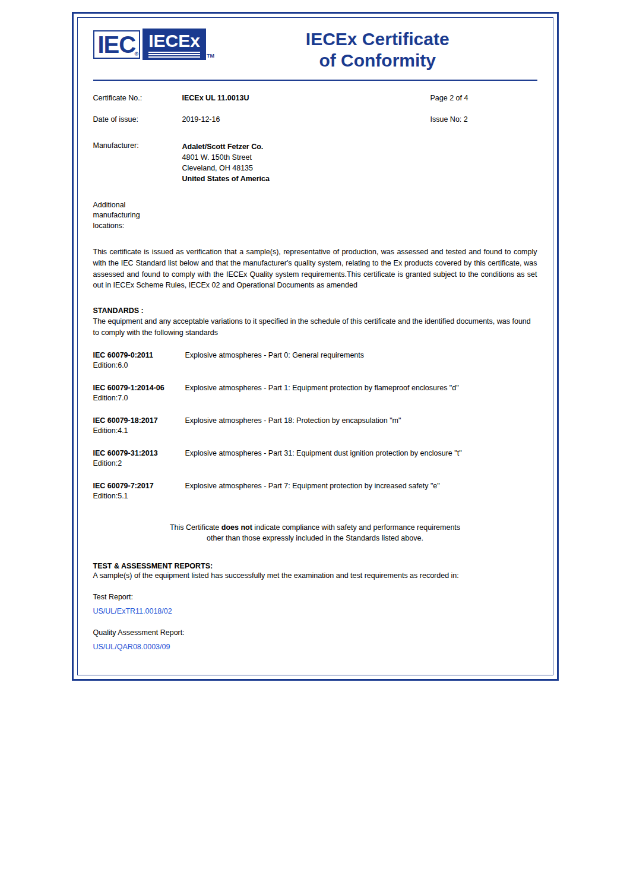IEC®
IECEx TM
IECEx Certificate
of Conformity
Certificate No.:
IECEx UL 11.0013U
Page 2 of 4
Date of issue:
2019-12-16
Issue No: 2
Manufacturer:
Adalet/Scott Fetzer Co.
4801 W. 150th Street
Cleveland, OH 48135
United States of America
Additional
manufacturing
locations:
This certificate is issued as verification that a sample(s), representative of production, was assessed and tested and found to comply with the IEC Standard list below and that the manufacturer's quality system, relating to the Ex products covered by this certificate, was assessed and found to comply with the IECEx Quality system requirements.This certificate is granted subject to the conditions as set out in IECEx Scheme Rules, IECEx 02 and Operational Documents as amended
STANDARDS :
The equipment and any acceptable variations to it specified in the schedule of this certificate and the identified documents, was found to comply with the following standards
IEC 60079-0:2011
Edition:6.0
Explosive atmospheres - Part 0: General requirements
IEC 60079-1:2014-06
Edition:7.0
Explosive atmospheres - Part 1: Equipment protection by flameproof enclosures "d"
IEC 60079-18:2017
Edition:4.1
Explosive atmospheres - Part 18: Protection by encapsulation "m"
IEC 60079-31:2013
Edition:2
Explosive atmospheres - Part 31: Equipment dust ignition protection by enclosure "t"
IEC 60079-7:2017
Edition:5.1
Explosive atmospheres - Part 7: Equipment protection by increased safety "e"
This Certificate does not indicate compliance with safety and performance requirements
other than those expressly included in the Standards listed above.
TEST & ASSESSMENT REPORTS:
A sample(s) of the equipment listed has successfully met the examination and test requirements as recorded in:
Test Report:
US/UL/ExTR11.0018/02
Quality Assessment Report:
US/UL/QAR08.0003/09